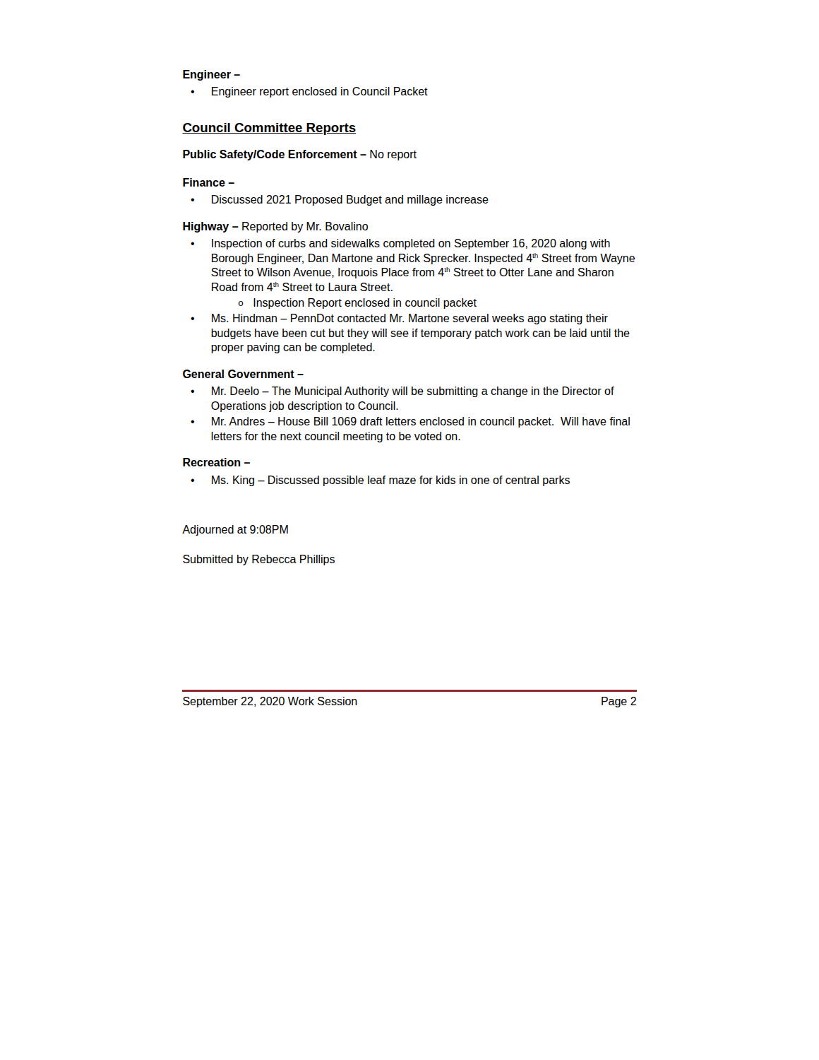Engineer –
Engineer report enclosed in Council Packet
Council Committee Reports
Public Safety/Code Enforcement – No report
Finance –
Discussed 2021 Proposed Budget and millage increase
Highway – Reported by Mr. Bovalino
Inspection of curbs and sidewalks completed on September 16, 2020 along with Borough Engineer, Dan Martone and Rick Sprecker. Inspected 4th Street from Wayne Street to Wilson Avenue, Iroquois Place from 4th Street to Otter Lane and Sharon Road from 4th Street to Laura Street.
Inspection Report enclosed in council packet
Ms. Hindman – PennDot contacted Mr. Martone several weeks ago stating their budgets have been cut but they will see if temporary patch work can be laid until the proper paving can be completed.
General Government –
Mr. Deelo – The Municipal Authority will be submitting a change in the Director of Operations job description to Council.
Mr. Andres – House Bill 1069 draft letters enclosed in council packet. Will have final letters for the next council meeting to be voted on.
Recreation –
Ms. King – Discussed possible leaf maze for kids in one of central parks
Adjourned at 9:08PM
Submitted by Rebecca Phillips
September 22, 2020 Work Session Page 2